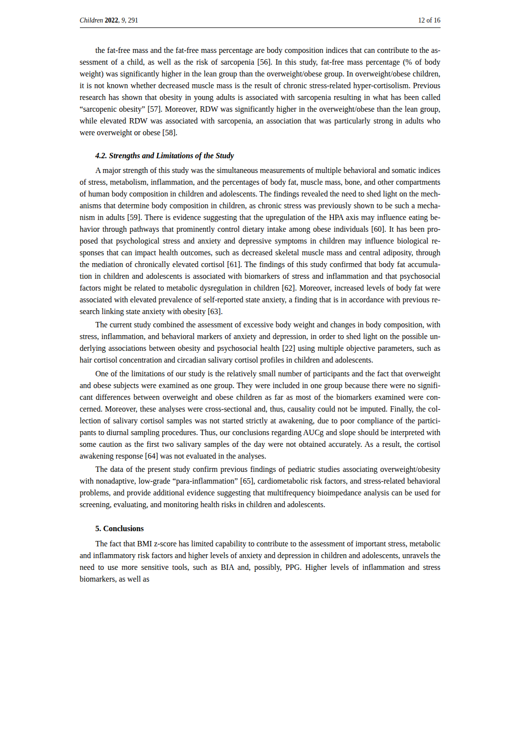Children 2022, 9, 291 12 of 16
the fat-free mass and the fat-free mass percentage are body composition indices that can contribute to the assessment of a child, as well as the risk of sarcopenia [56]. In this study, fat-free mass percentage (% of body weight) was significantly higher in the lean group than the overweight/obese group. In overweight/obese children, it is not known whether decreased muscle mass is the result of chronic stress-related hyper-cortisolism. Previous research has shown that obesity in young adults is associated with sarcopenia resulting in what has been called “sarcopenic obesity” [57]. Moreover, RDW was significantly higher in the overweight/obese than the lean group, while elevated RDW was associated with sarcopenia, an association that was particularly strong in adults who were overweight or obese [58].
4.2. Strengths and Limitations of the Study
A major strength of this study was the simultaneous measurements of multiple behavioral and somatic indices of stress, metabolism, inflammation, and the percentages of body fat, muscle mass, bone, and other compartments of human body composition in children and adolescents. The findings revealed the need to shed light on the mechanisms that determine body composition in children, as chronic stress was previously shown to be such a mechanism in adults [59]. There is evidence suggesting that the upregulation of the HPA axis may influence eating behavior through pathways that prominently control dietary intake among obese individuals [60]. It has been proposed that psychological stress and anxiety and depressive symptoms in children may influence biological responses that can impact health outcomes, such as decreased skeletal muscle mass and central adiposity, through the mediation of chronically elevated cortisol [61]. The findings of this study confirmed that body fat accumulation in children and adolescents is associated with biomarkers of stress and inflammation and that psychosocial factors might be related to metabolic dysregulation in children [62]. Moreover, increased levels of body fat were associated with elevated prevalence of self-reported state anxiety, a finding that is in accordance with previous research linking state anxiety with obesity [63].
The current study combined the assessment of excessive body weight and changes in body composition, with stress, inflammation, and behavioral markers of anxiety and depression, in order to shed light on the possible underlying associations between obesity and psychosocial health [22] using multiple objective parameters, such as hair cortisol concentration and circadian salivary cortisol profiles in children and adolescents.
One of the limitations of our study is the relatively small number of participants and the fact that overweight and obese subjects were examined as one group. They were included in one group because there were no significant differences between overweight and obese children as far as most of the biomarkers examined were concerned. Moreover, these analyses were cross-sectional and, thus, causality could not be imputed. Finally, the collection of salivary cortisol samples was not started strictly at awakening, due to poor compliance of the participants to diurnal sampling procedures. Thus, our conclusions regarding AUCg and slope should be interpreted with some caution as the first two salivary samples of the day were not obtained accurately. As a result, the cortisol awakening response [64] was not evaluated in the analyses.
The data of the present study confirm previous findings of pediatric studies associating overweight/obesity with nonadaptive, low-grade “para-inflammation” [65], cardiometabolic risk factors, and stress-related behavioral problems, and provide additional evidence suggesting that multifrequency bioimpedance analysis can be used for screening, evaluating, and monitoring health risks in children and adolescents.
5. Conclusions
The fact that BMI z-score has limited capability to contribute to the assessment of important stress, metabolic and inflammatory risk factors and higher levels of anxiety and depression in children and adolescents, unravels the need to use more sensitive tools, such as BIA and, possibly, PPG. Higher levels of inflammation and stress biomarkers, as well as